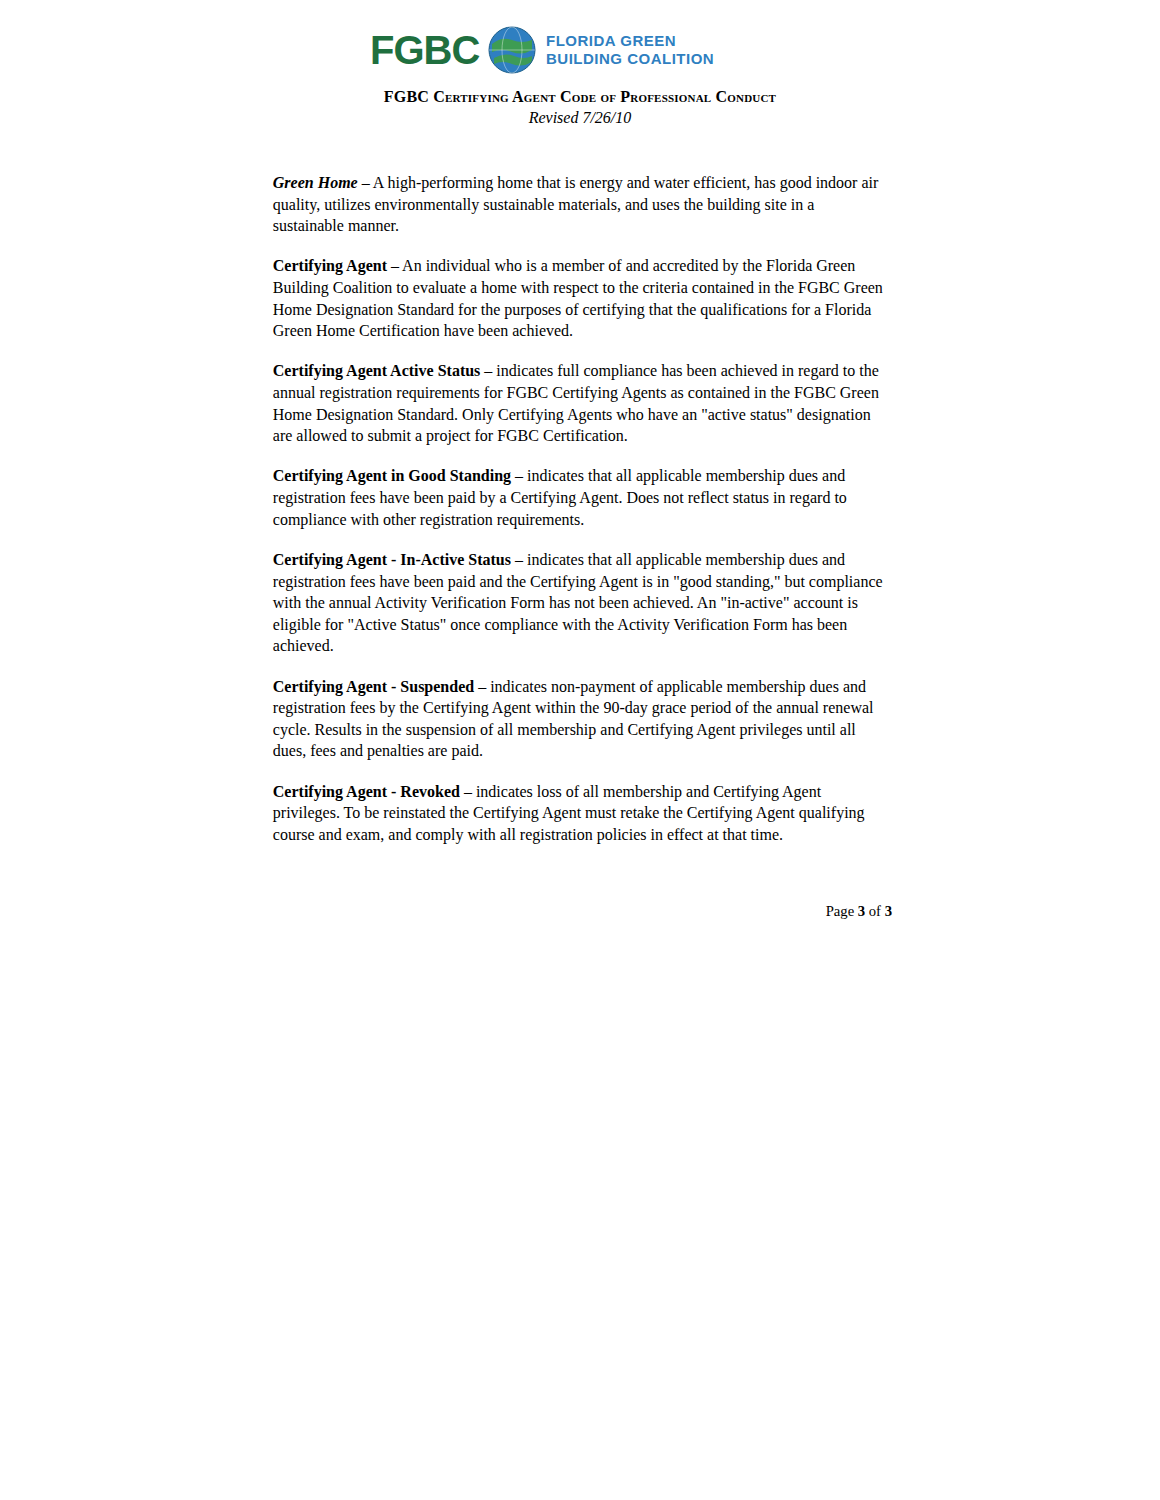FGBC FLORIDA GREEN BUILDING COALITION
FGBC Certifying Agent Code of Professional Conduct
Revised 7/26/10
Green Home – A high-performing home that is energy and water efficient, has good indoor air quality, utilizes environmentally sustainable materials, and uses the building site in a sustainable manner.
Certifying Agent – An individual who is a member of and accredited by the Florida Green Building Coalition to evaluate a home with respect to the criteria contained in the FGBC Green Home Designation Standard for the purposes of certifying that the qualifications for a Florida Green Home Certification have been achieved.
Certifying Agent Active Status – indicates full compliance has been achieved in regard to the annual registration requirements for FGBC Certifying Agents as contained in the FGBC Green Home Designation Standard. Only Certifying Agents who have an "active status" designation are allowed to submit a project for FGBC Certification.
Certifying Agent in Good Standing – indicates that all applicable membership dues and registration fees have been paid by a Certifying Agent. Does not reflect status in regard to compliance with other registration requirements.
Certifying Agent - In-Active Status – indicates that all applicable membership dues and registration fees have been paid and the Certifying Agent is in "good standing," but compliance with the annual Activity Verification Form has not been achieved. An "in-active" account is eligible for "Active Status" once compliance with the Activity Verification Form has been achieved.
Certifying Agent - Suspended – indicates non-payment of applicable membership dues and registration fees by the Certifying Agent within the 90-day grace period of the annual renewal cycle. Results in the suspension of all membership and Certifying Agent privileges until all dues, fees and penalties are paid.
Certifying Agent - Revoked – indicates loss of all membership and Certifying Agent privileges. To be reinstated the Certifying Agent must retake the Certifying Agent qualifying course and exam, and comply with all registration policies in effect at that time.
Page 3 of 3